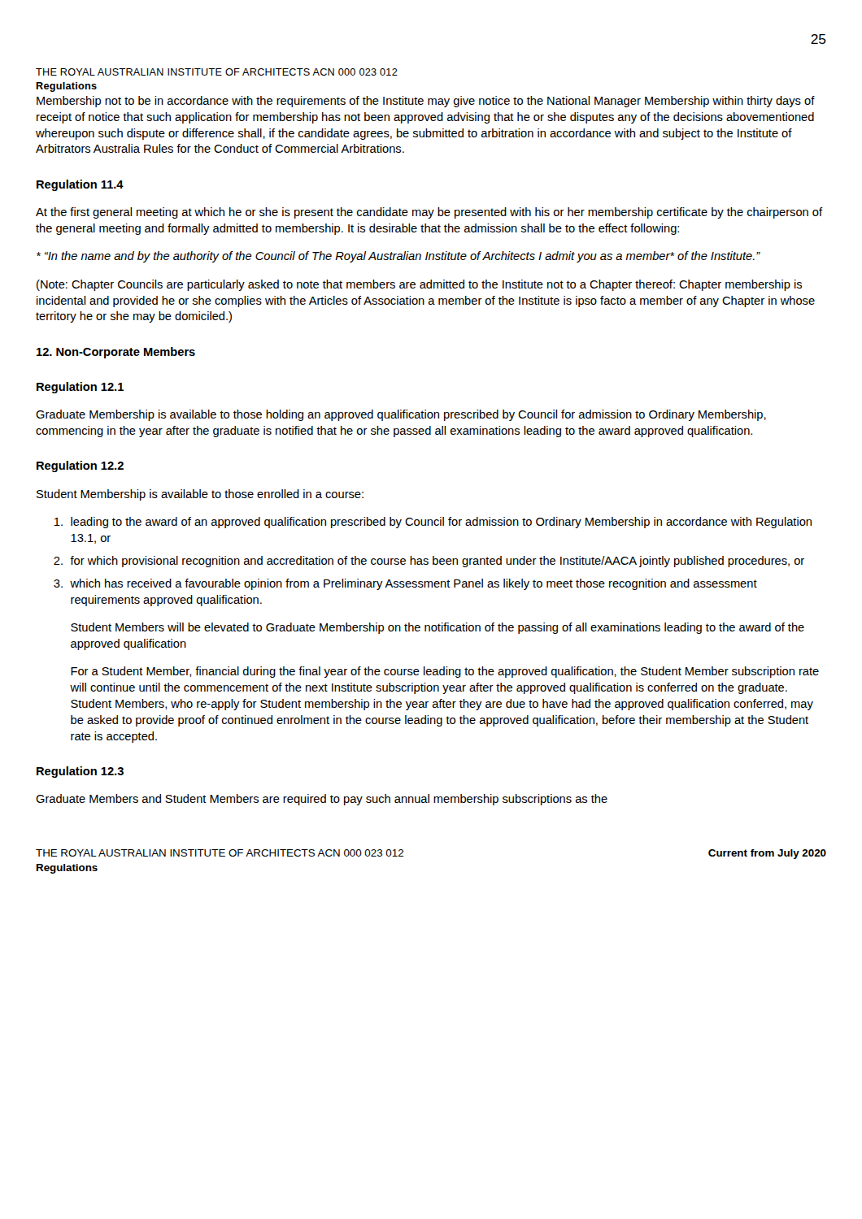25
THE ROYAL AUSTRALIAN INSTITUTE OF ARCHITECTS ACN 000 023 012 Regulations
Membership not to be in accordance with the requirements of the Institute may give notice to the National Manager Membership within thirty days of receipt of notice that such application for membership has not been approved advising that he or she disputes any of the decisions abovementioned whereupon such dispute or difference shall, if the candidate agrees, be submitted to arbitration in accordance with and subject to the Institute of Arbitrators Australia Rules for the Conduct of Commercial Arbitrations.
Regulation 11.4
At the first general meeting at which he or she is present the candidate may be presented with his or her membership certificate by the chairperson of the general meeting and formally admitted to membership. It is desirable that the admission shall be to the effect following:
* “In the name and by the authority of the Council of The Royal Australian Institute of Architects I admit you as a member* of the Institute.”
(Note: Chapter Councils are particularly asked to note that members are admitted to the Institute not to a Chapter thereof: Chapter membership is incidental and provided he or she complies with the Articles of Association a member of the Institute is ipso facto a member of any Chapter in whose territory he or she may be domiciled.)
12. Non-Corporate Members
Regulation 12.1
Graduate Membership is available to those holding an approved qualification prescribed by Council for admission to Ordinary Membership, commencing in the year after the graduate is notified that he or she passed all examinations leading to the award approved qualification.
Regulation 12.2
Student Membership is available to those enrolled in a course:
leading to the award of an approved qualification prescribed by Council for admission to Ordinary Membership in accordance with Regulation 13.1, or
for which provisional recognition and accreditation of the course has been granted under the Institute/AACA jointly published procedures, or
which has received a favourable opinion from a Preliminary Assessment Panel as likely to meet those recognition and assessment requirements approved qualification.
Student Members will be elevated to Graduate Membership on the notification of the passing of all examinations leading to the award of the approved qualification
For a Student Member, financial during the final year of the course leading to the approved qualification, the Student Member subscription rate will continue until the commencement of the next Institute subscription year after the approved qualification is conferred on the graduate. Student Members, who re-apply for Student membership in the year after they are due to have had the approved qualification conferred, may be asked to provide proof of continued enrolment in the course leading to the approved qualification, before their membership at the Student rate is accepted.
Regulation 12.3
Graduate Members and Student Members are required to pay such annual membership subscriptions as the
THE ROYAL AUSTRALIAN INSTITUTE OF ARCHITECTS ACN 000 023 012 Regulations
Current from July 2020